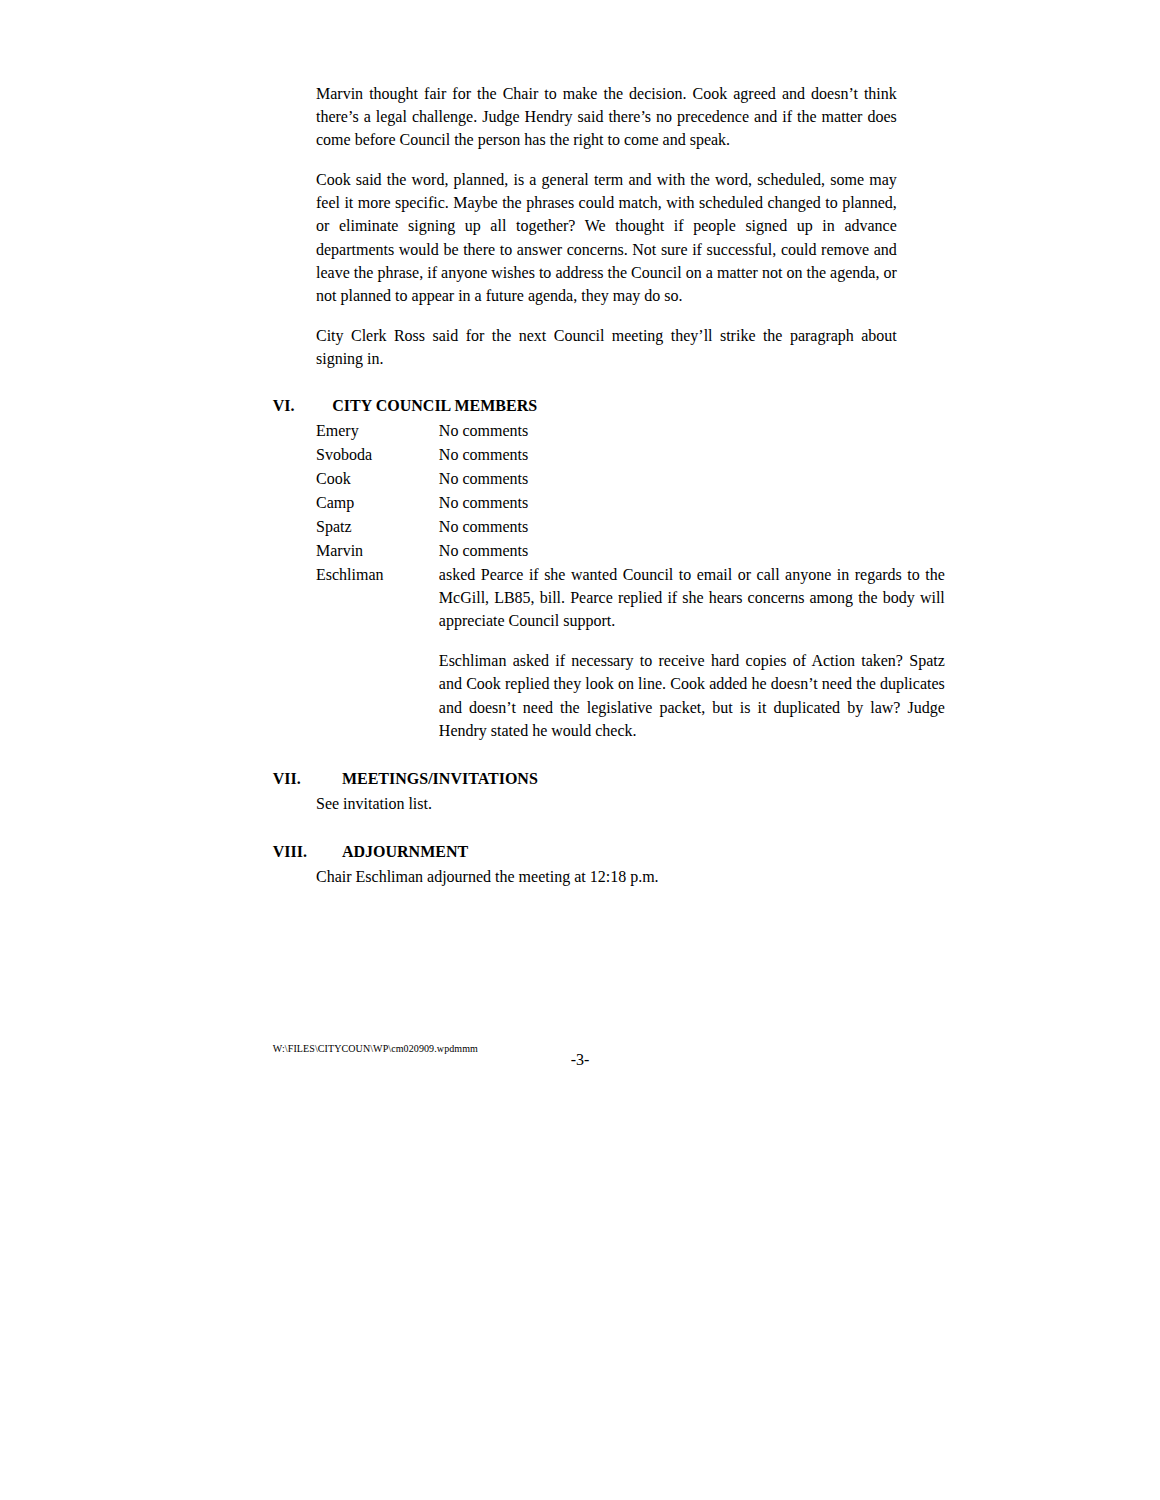Marvin thought fair for the Chair to make the decision. Cook agreed and doesn’t think there’s a legal challenge. Judge Hendry said there’s no precedence and if the matter does come before Council the person has the right to come and speak.
Cook said the word, planned, is a general term and with the word, scheduled, some may feel it more specific. Maybe the phrases could match, with scheduled changed to planned, or eliminate signing up all together? We thought if people signed up in advance departments would be there to answer concerns. Not sure if successful, could remove and leave the phrase, if anyone wishes to address the Council on a matter not on the agenda, or not planned to appear in a future agenda, they may do so.
City Clerk Ross said for the next Council meeting they’ll strike the paragraph about signing in.
VI. CITY COUNCIL MEMBERS
| Emery | No comments |
| Svoboda | No comments |
| Cook | No comments |
| Camp | No comments |
| Spatz | No comments |
| Marvin | No comments |
| Eschliman | asked Pearce if she wanted Council to email or call anyone in regards to the McGill, LB85, bill. Pearce replied if she hears concerns among the body will appreciate Council support. Eschliman asked if necessary to receive hard copies of Action taken? Spatz and Cook replied they look on line. Cook added he doesn’t need the duplicates and doesn’t need the legislative packet, but is it duplicated by law? Judge Hendry stated he would check. |
VII. MEETINGS/INVITATIONS
See invitation list.
VIII. ADJOURNMENT
Chair Eschliman adjourned the meeting at 12:18 p.m.
W:\FILES\CITYCOUN\WP\cm020909.wpdmmm
-3-